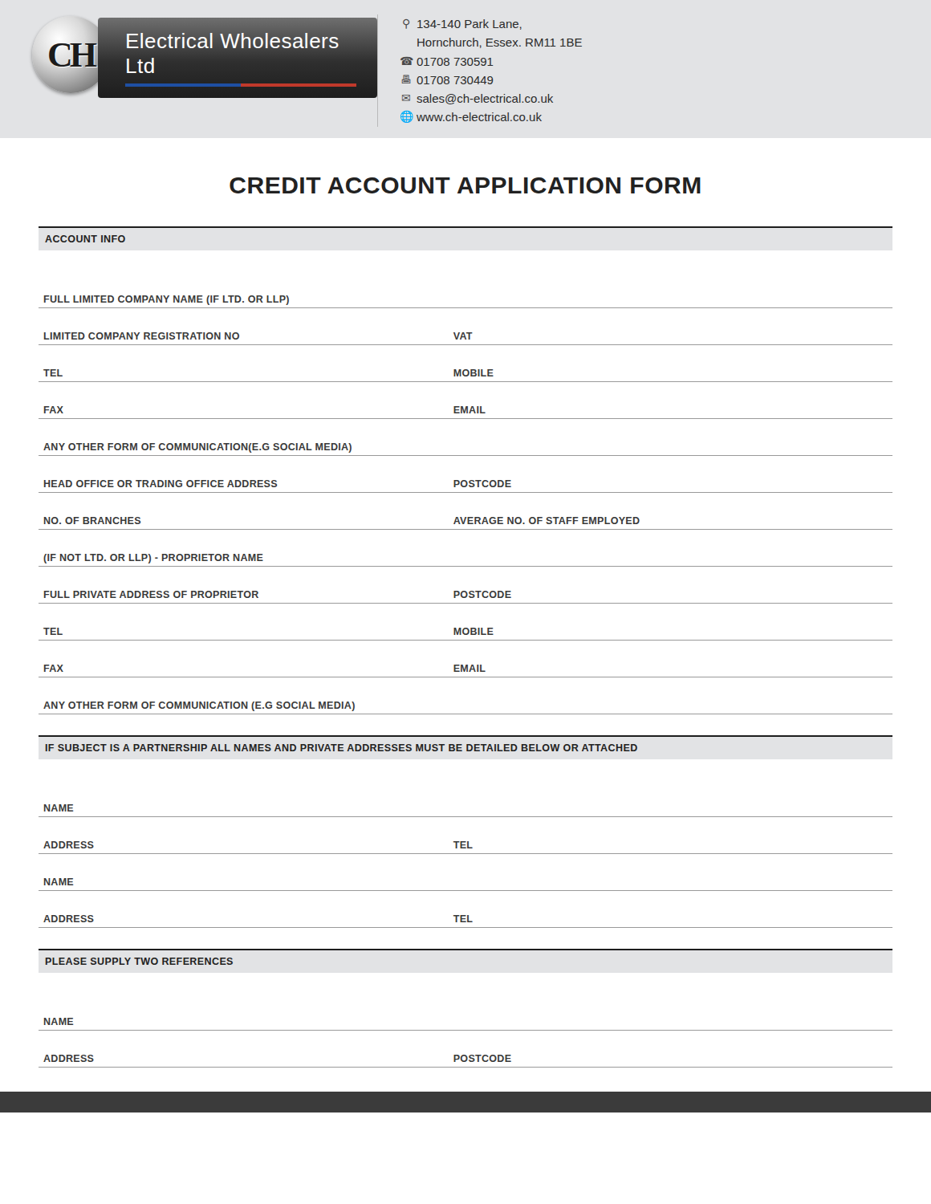CH
Electrical Wholesalers Ltd
⚲134-140 Park Lane,
Hornchurch, Essex. RM11 1BE
☎01708 730591
🖶01708 730449
✉sales@ch-electrical.co.uk
🌐www.ch-electrical.co.uk
CREDIT ACCOUNT APPLICATION FORM
ACCOUNT INFO
FULL LIMITED COMPANY NAME (IF LTD. OR LLP)
LIMITED COMPANY REGISTRATION NO
VAT
TEL
MOBILE
FAX
EMAIL
ANY OTHER FORM OF COMMUNICATION(E.G SOCIAL MEDIA)
HEAD OFFICE OR TRADING OFFICE ADDRESS
POSTCODE
NO. OF BRANCHES
AVERAGE NO. OF STAFF EMPLOYED
(IF NOT LTD. OR LLP) - PROPRIETOR NAME
FULL PRIVATE ADDRESS OF PROPRIETOR
POSTCODE
TEL
MOBILE
FAX
EMAIL
ANY OTHER FORM OF COMMUNICATION (E.G SOCIAL MEDIA)
IF SUBJECT IS A PARTNERSHIP ALL NAMES AND PRIVATE ADDRESSES MUST BE DETAILED BELOW OR ATTACHED
NAME
ADDRESS
TEL
NAME
ADDRESS
TEL
PLEASE SUPPLY TWO REFERENCES
NAME
ADDRESS
POSTCODE